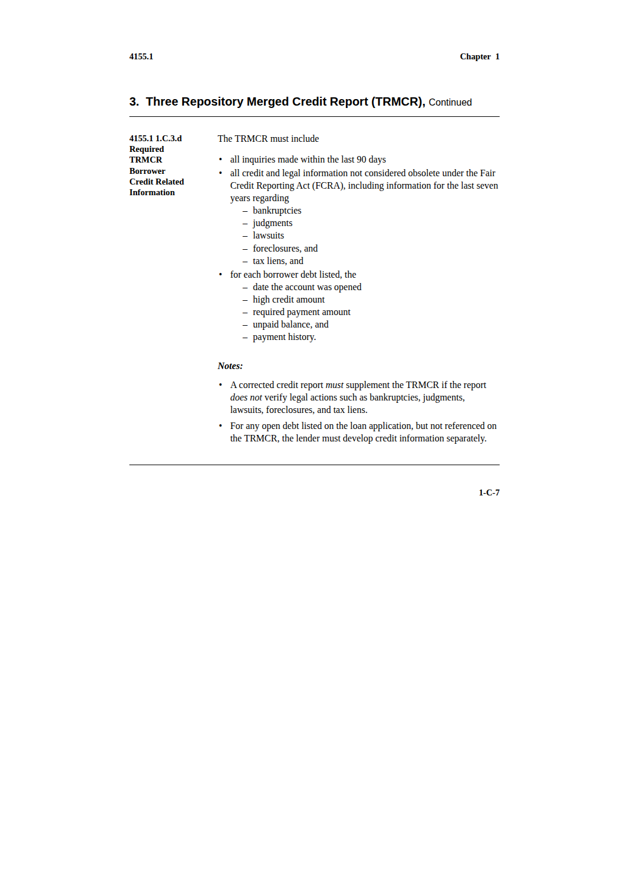4155.1
Chapter 1
3. Three Repository Merged Credit Report (TRMCR), Continued
4155.1 1.C.3.d
Required
TRMCR
Borrower
Credit Related
Information
The TRMCR must include
all inquiries made within the last 90 days
all credit and legal information not considered obsolete under the Fair Credit Reporting Act (FCRA), including information for the last seven years regarding
bankruptcies
judgments
lawsuits
foreclosures, and
tax liens, and
for each borrower debt listed, the
date the account was opened
high credit amount
required payment amount
unpaid balance, and
payment history.
Notes:
A corrected credit report must supplement the TRMCR if the report does not verify legal actions such as bankruptcies, judgments, lawsuits, foreclosures, and tax liens.
For any open debt listed on the loan application, but not referenced on the TRMCR, the lender must develop credit information separately.
1-C-7